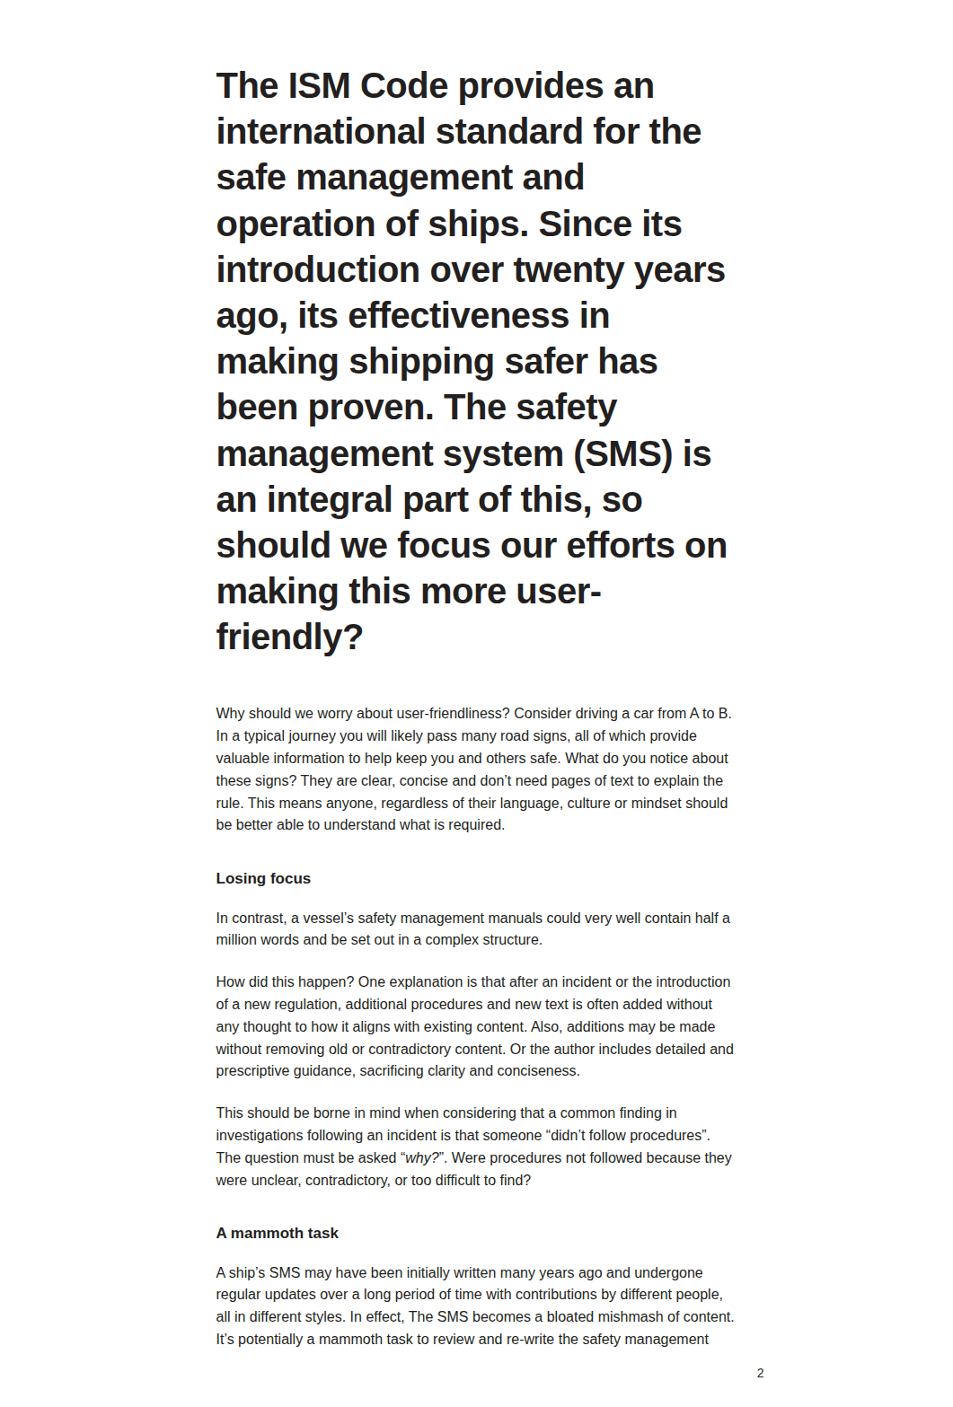The ISM Code provides an international standard for the safe management and operation of ships. Since its introduction over twenty years ago, its effectiveness in making shipping safer has been proven. The safety management system (SMS) is an integral part of this, so should we focus our efforts on making this more user-friendly?
Why should we worry about user-friendliness? Consider driving a car from A to B. In a typical journey you will likely pass many road signs, all of which provide valuable information to help keep you and others safe. What do you notice about these signs? They are clear, concise and don’t need pages of text to explain the rule. This means anyone, regardless of their language, culture or mindset should be better able to understand what is required.
Losing focus
In contrast, a vessel’s safety management manuals could very well contain half a million words and be set out in a complex structure.
How did this happen? One explanation is that after an incident or the introduction of a new regulation, additional procedures and new text is often added without any thought to how it aligns with existing content. Also, additions may be made without removing old or contradictory content. Or the author includes detailed and prescriptive guidance, sacrificing clarity and conciseness.
This should be borne in mind when considering that a common finding in investigations following an incident is that someone “didn’t follow procedures”. The question must be asked “why?”. Were procedures not followed because they were unclear, contradictory, or too difficult to find?
A mammoth task
A ship’s SMS may have been initially written many years ago and undergone regular updates over a long period of time with contributions by different people, all in different styles. In effect, The SMS becomes a bloated mishmash of content. It’s potentially a mammoth task to review and re-write the safety management
2